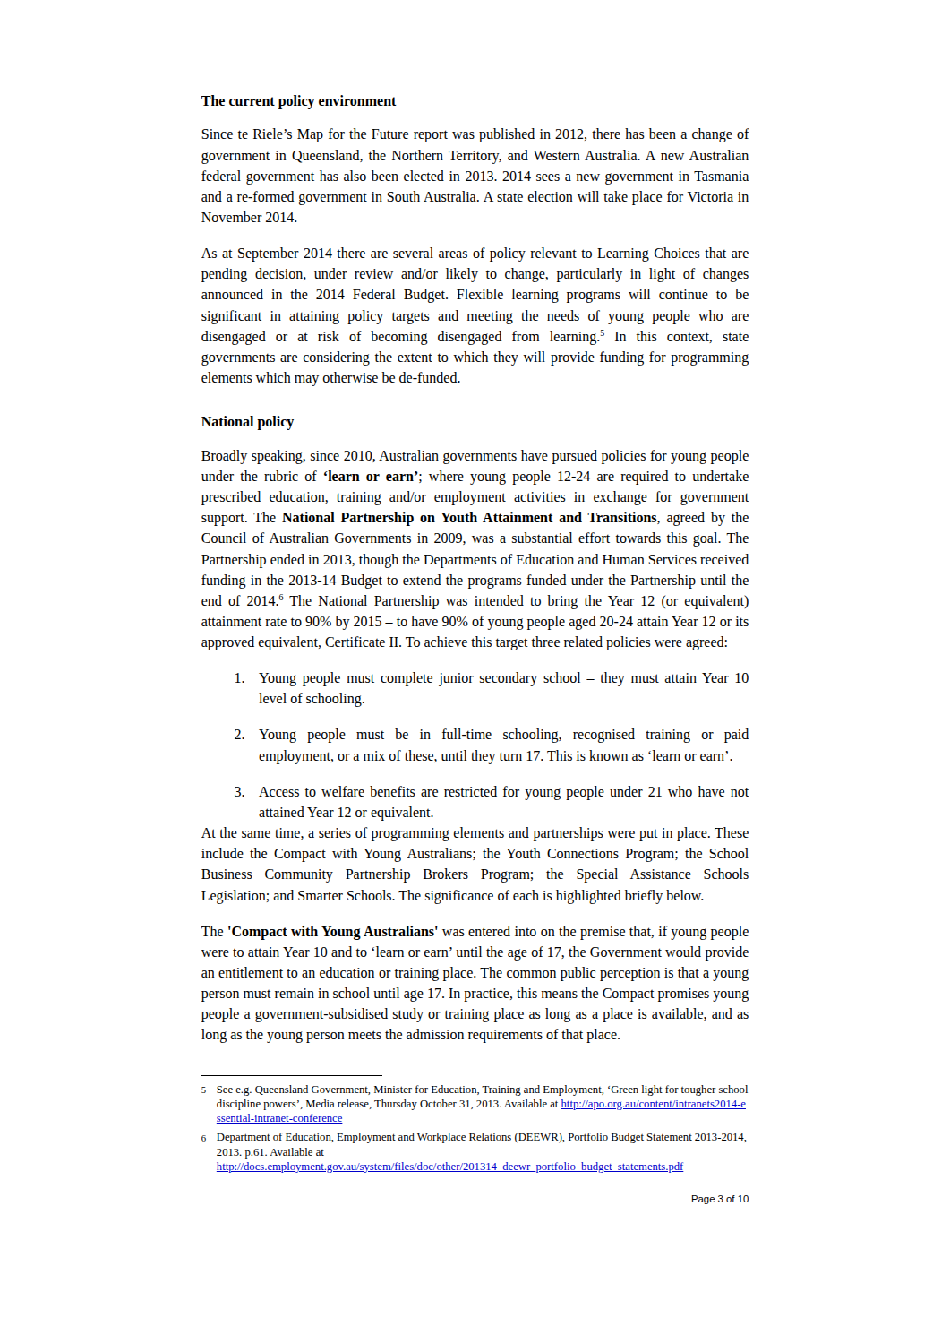The current policy environment
Since te Riele’s Map for the Future report was published in 2012, there has been a change of government in Queensland, the Northern Territory, and Western Australia. A new Australian federal government has also been elected in 2013. 2014 sees a new government in Tasmania and a re-formed government in South Australia. A state election will take place for Victoria in November 2014.
As at September 2014 there are several areas of policy relevant to Learning Choices that are pending decision, under review and/or likely to change, particularly in light of changes announced in the 2014 Federal Budget. Flexible learning programs will continue to be significant in attaining policy targets and meeting the needs of young people who are disengaged or at risk of becoming disengaged from learning.5 In this context, state governments are considering the extent to which they will provide funding for programming elements which may otherwise be de-funded.
National policy
Broadly speaking, since 2010, Australian governments have pursued policies for young people under the rubric of ‘learn or earn’; where young people 12-24 are required to undertake prescribed education, training and/or employment activities in exchange for government support. The National Partnership on Youth Attainment and Transitions, agreed by the Council of Australian Governments in 2009, was a substantial effort towards this goal. The Partnership ended in 2013, though the Departments of Education and Human Services received funding in the 2013-14 Budget to extend the programs funded under the Partnership until the end of 2014.6 The National Partnership was intended to bring the Year 12 (or equivalent) attainment rate to 90% by 2015 – to have 90% of young people aged 20-24 attain Year 12 or its approved equivalent, Certificate II. To achieve this target three related policies were agreed:
Young people must complete junior secondary school – they must attain Year 10 level of schooling.
Young people must be in full-time schooling, recognised training or paid employment, or a mix of these, until they turn 17. This is known as ‘learn or earn’.
Access to welfare benefits are restricted for young people under 21 who have not attained Year 12 or equivalent.
At the same time, a series of programming elements and partnerships were put in place. These include the Compact with Young Australians; the Youth Connections Program; the School Business Community Partnership Brokers Program; the Special Assistance Schools Legislation; and Smarter Schools. The significance of each is highlighted briefly below.
The 'Compact with Young Australians' was entered into on the premise that, if young people were to attain Year 10 and to ‘learn or earn’ until the age of 17, the Government would provide an entitlement to an education or training place. The common public perception is that a young person must remain in school until age 17. In practice, this means the Compact promises young people a government-subsidised study or training place as long as a place is available, and as long as the young person meets the admission requirements of that place.
5
See e.g. Queensland Government, Minister for Education, Training and Employment, ‘Green light for tougher school discipline powers’, Media release, Thursday October 31, 2013. Available at http://apo.org.au/content/intranets2014-essential-intranet-conference
6
Department of Education, Employment and Workplace Relations (DEEWR), Portfolio Budget Statement 2013-2014, 2013. p.61. Available at
http://docs.employment.gov.au/system/files/doc/other/201314_deewr_portfolio_budget_statements.pdf
Page 3 of 10